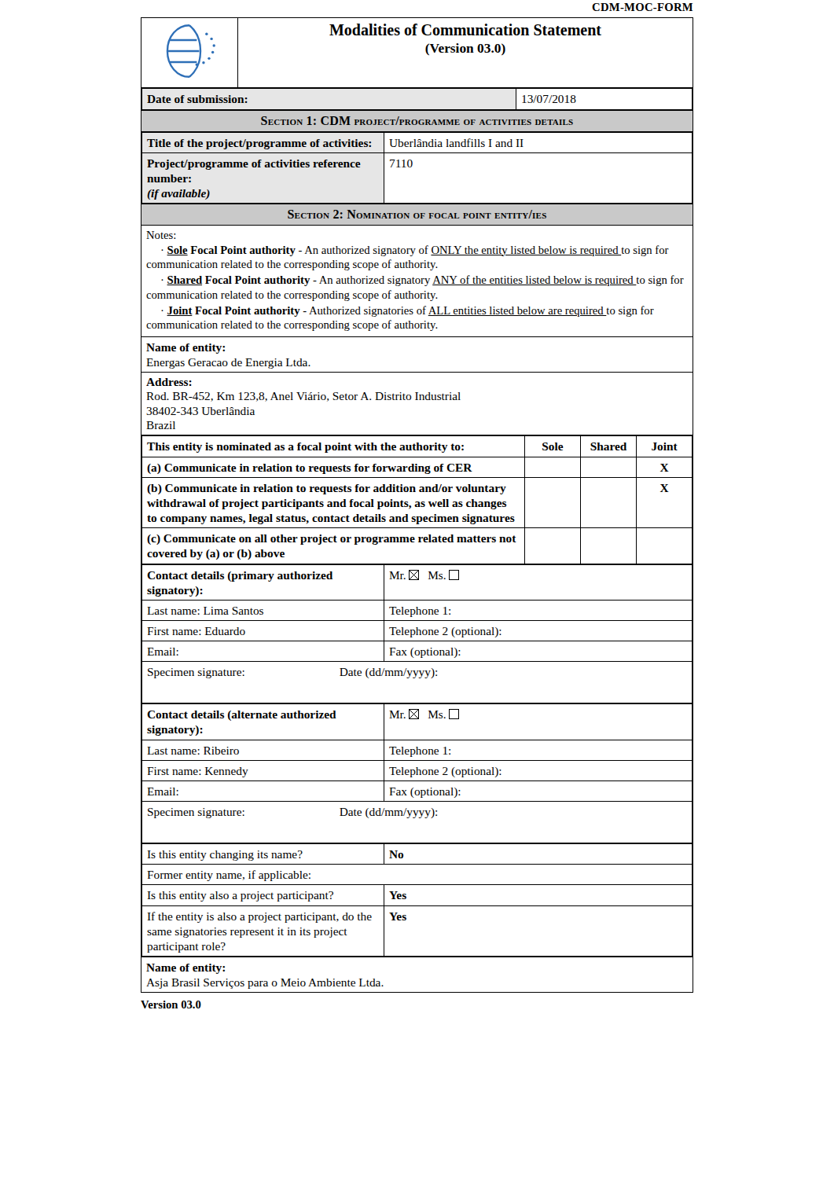CDM-MOC-FORM
| | Modalities of Communication Statement (Version 03.0) |
| / Date of submission: / 13/07/2018 / |
| Section 1: CDM project/programme of activities details |
| / Title of the project/programme of activities: / Uberlândia landfills I and II / / Project/programme of activities reference number: (if available) / 7110 / |
| Section 2: Nomination of focal point entity/ies |
| Notes: Sole Focal Point authority - An authorized signatory of ONLY the entity listed below is required to sign for communication related to the corresponding scope of authority. Shared Focal Point authority - An authorized signatory ANY of the entities listed below is required to sign for communication related to the corresponding scope of authority. Joint Focal Point authority - Authorized signatories of ALL entities listed below are required to sign for communication related to the corresponding scope of authority. |
| Name of entity: Energas Geracao de Energia Ltda. |
| Address: Rod. BR-452, Km 123,8, Anel Viário, Setor A. Distrito Industrial 38402-343 Uberlândia Brazil |
| / This entity is nominated as a focal point with the authority to: / Sole / Shared / Joint / / (a) Communicate in relation to requests for forwarding of CER / / / X / / (b) Communicate in relation to requests for addition and/or voluntary withdrawal of project participants and focal points, as well as changes to company names, legal status, contact details and specimen signatures / / / X / / (c) Communicate on all other project or programme related matters not covered by (a) or (b) above / / / / |
| / Contact details (primary authorized signatory): / Mr. Ms. / / Last name: Lima Santos / Telephone 1: / / First name: Eduardo / Telephone 2 (optional): / / Email: / Fax (optional): / / Specimen signature: Date (dd/mm/yyyy): / |
| / Contact details (alternate authorized signatory): / Mr. Ms. / / Last name: Ribeiro / Telephone 1: / / First name: Kennedy / Telephone 2 (optional): / / Email: / Fax (optional): / / Specimen signature: Date (dd/mm/yyyy): / |
| / Is this entity changing its name? / No / / Former entity name, if applicable: / / Is this entity also a project participant? / Yes / / If the entity is also a project participant, do the same signatories represent it in its project participant role? / Yes / |
| Name of entity: Asja Brasil Serviços para o Meio Ambiente Ltda. |
Version 03.0